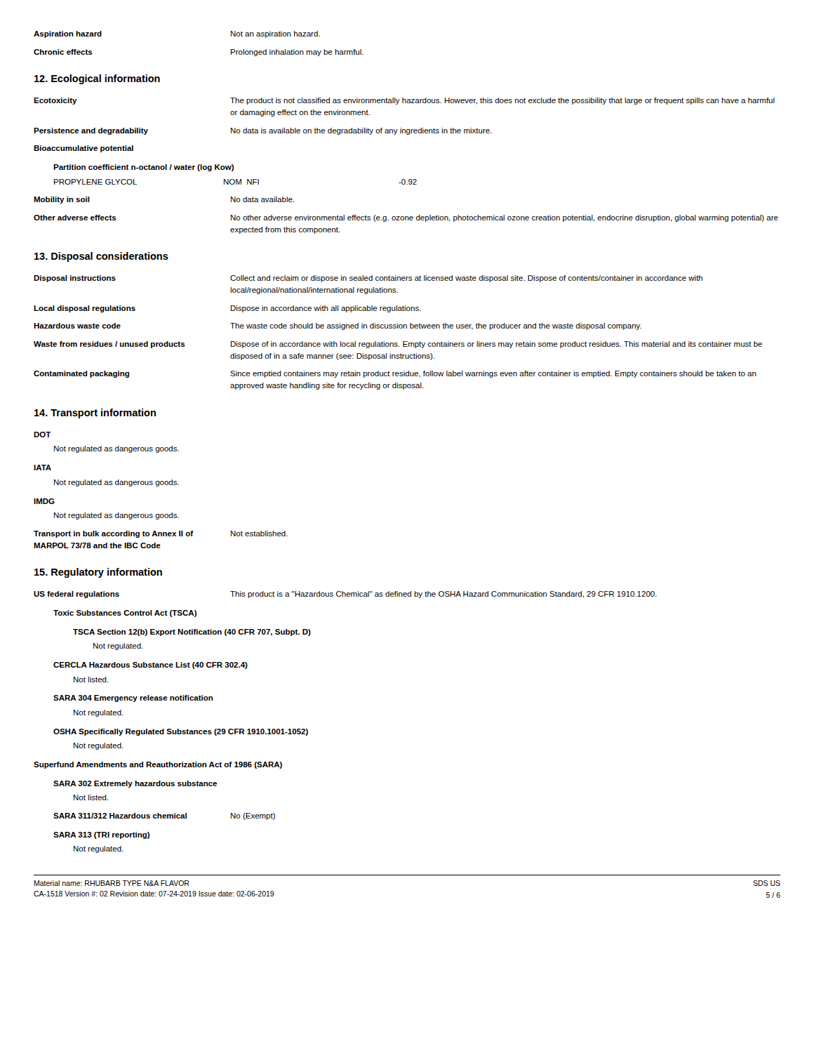Aspiration hazard
Not an aspiration hazard.
Chronic effects
Prolonged inhalation may be harmful.
12. Ecological information
Ecotoxicity
The product is not classified as environmentally hazardous. However, this does not exclude the possibility that large or frequent spills can have a harmful or damaging effect on the environment.
Persistence and degradability
No data is available on the degradability of any ingredients in the mixture.
Bioaccumulative potential
Partition coefficient n-octanol / water (log Kow)
PROPYLENE GLYCOL
NOM NFI
-0.92
Mobility in soil
No data available.
Other adverse effects
No other adverse environmental effects (e.g. ozone depletion, photochemical ozone creation potential, endocrine disruption, global warming potential) are expected from this component.
13. Disposal considerations
Disposal instructions
Collect and reclaim or dispose in sealed containers at licensed waste disposal site. Dispose of contents/container in accordance with local/regional/national/international regulations.
Local disposal regulations
Dispose in accordance with all applicable regulations.
Hazardous waste code
The waste code should be assigned in discussion between the user, the producer and the waste disposal company.
Waste from residues / unused products
Dispose of in accordance with local regulations. Empty containers or liners may retain some product residues. This material and its container must be disposed of in a safe manner (see: Disposal instructions).
Contaminated packaging
Since emptied containers may retain product residue, follow label warnings even after container is emptied. Empty containers should be taken to an approved waste handling site for recycling or disposal.
14. Transport information
DOT
Not regulated as dangerous goods.
IATA
Not regulated as dangerous goods.
IMDG
Not regulated as dangerous goods.
Transport in bulk according to Annex II of MARPOL 73/78 and the IBC Code
Not established.
15. Regulatory information
US federal regulations
This product is a "Hazardous Chemical" as defined by the OSHA Hazard Communication Standard, 29 CFR 1910.1200.
Toxic Substances Control Act (TSCA)
TSCA Section 12(b) Export Notification (40 CFR 707, Subpt. D)
Not regulated.
CERCLA Hazardous Substance List (40 CFR 302.4)
Not listed.
SARA 304 Emergency release notification
Not regulated.
OSHA Specifically Regulated Substances (29 CFR 1910.1001-1052)
Not regulated.
Superfund Amendments and Reauthorization Act of 1986 (SARA)
SARA 302 Extremely hazardous substance
Not listed.
SARA 311/312 Hazardous chemical
No (Exempt)
SARA 313 (TRI reporting)
Not regulated.
Material name: RHUBARB TYPE N&A FLAVOR
CA-1518 Version #: 02 Revision date: 07-24-2019 Issue date: 02-06-2019
SDS US
5 / 6